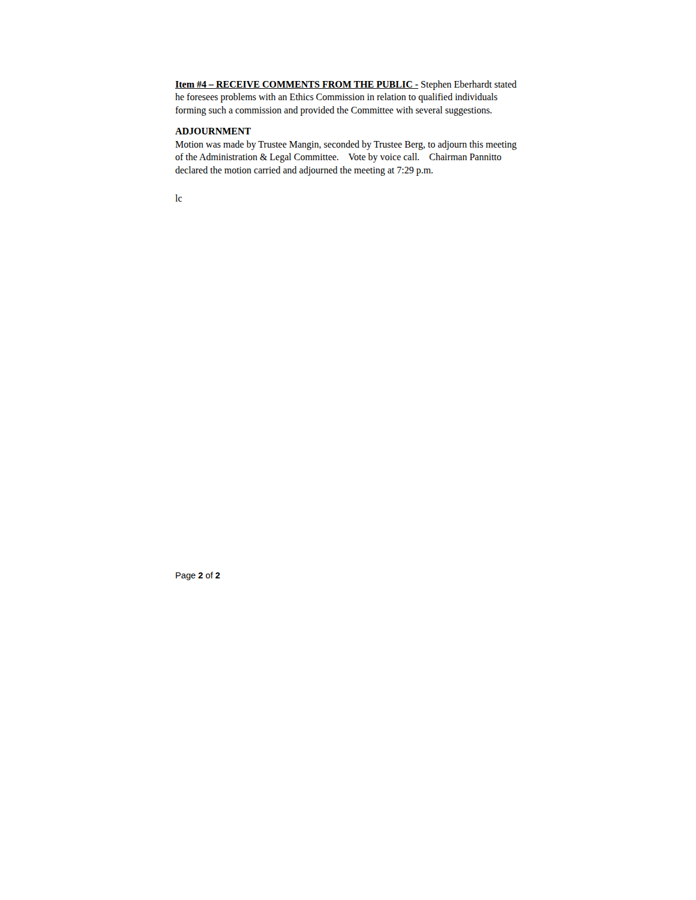Item #4 – RECEIVE COMMENTS FROM THE PUBLIC - Stephen Eberhardt stated he foresees problems with an Ethics Commission in relation to qualified individuals forming such a commission and provided the Committee with several suggestions.
ADJOURNMENT
Motion was made by Trustee Mangin, seconded by Trustee Berg, to adjourn this meeting of the Administration & Legal Committee. Vote by voice call. Chairman Pannitto declared the motion carried and adjourned the meeting at 7:29 p.m.
lc
Page 2 of 2